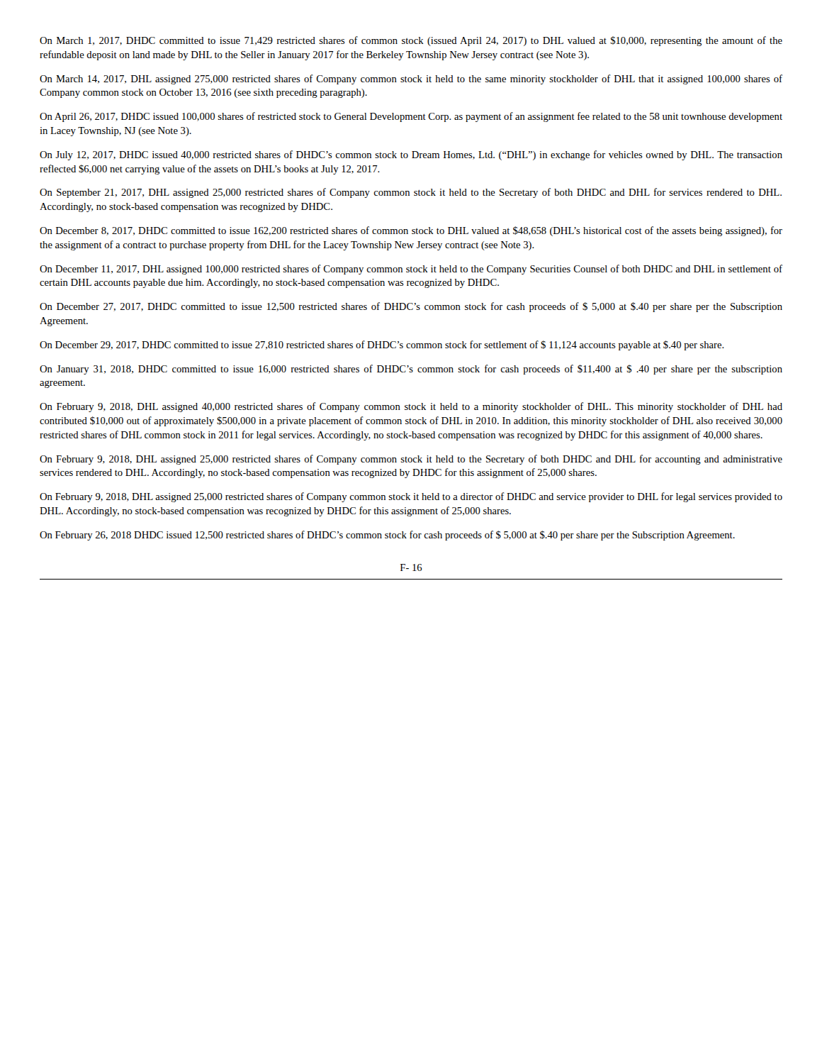On March 1, 2017, DHDC committed to issue 71,429 restricted shares of common stock (issued April 24, 2017) to DHL valued at $10,000, representing the amount of the refundable deposit on land made by DHL to the Seller in January 2017 for the Berkeley Township New Jersey contract (see Note 3).
On March 14, 2017, DHL assigned 275,000 restricted shares of Company common stock it held to the same minority stockholder of DHL that it assigned 100,000 shares of Company common stock on October 13, 2016 (see sixth preceding paragraph).
On April 26, 2017, DHDC issued 100,000 shares of restricted stock to General Development Corp. as payment of an assignment fee related to the 58 unit townhouse development in Lacey Township, NJ (see Note 3).
On July 12, 2017, DHDC issued 40,000 restricted shares of DHDC’s common stock to Dream Homes, Ltd. (“DHL”) in exchange for vehicles owned by DHL. The transaction reflected $6,000 net carrying value of the assets on DHL’s books at July 12, 2017.
On September 21, 2017, DHL assigned 25,000 restricted shares of Company common stock it held to the Secretary of both DHDC and DHL for services rendered to DHL. Accordingly, no stock-based compensation was recognized by DHDC.
On December 8, 2017, DHDC committed to issue 162,200 restricted shares of common stock to DHL valued at $48,658 (DHL’s historical cost of the assets being assigned), for the assignment of a contract to purchase property from DHL for the Lacey Township New Jersey contract (see Note 3).
On December 11, 2017, DHL assigned 100,000 restricted shares of Company common stock it held to the Company Securities Counsel of both DHDC and DHL in settlement of certain DHL accounts payable due him. Accordingly, no stock-based compensation was recognized by DHDC.
On December 27, 2017, DHDC committed to issue 12,500 restricted shares of DHDC’s common stock for cash proceeds of $ 5,000 at $.40 per share per the Subscription Agreement.
On December 29, 2017, DHDC committed to issue 27,810 restricted shares of DHDC’s common stock for settlement of $ 11,124 accounts payable at $.40 per share.
On January 31, 2018, DHDC committed to issue 16,000 restricted shares of DHDC’s common stock for cash proceeds of $11,400 at $ .40 per share per the subscription agreement.
On February 9, 2018, DHL assigned 40,000 restricted shares of Company common stock it held to a minority stockholder of DHL. This minority stockholder of DHL had contributed $10,000 out of approximately $500,000 in a private placement of common stock of DHL in 2010. In addition, this minority stockholder of DHL also received 30,000 restricted shares of DHL common stock in 2011 for legal services. Accordingly, no stock-based compensation was recognized by DHDC for this assignment of 40,000 shares.
On February 9, 2018, DHL assigned 25,000 restricted shares of Company common stock it held to the Secretary of both DHDC and DHL for accounting and administrative services rendered to DHL. Accordingly, no stock-based compensation was recognized by DHDC for this assignment of 25,000 shares.
On February 9, 2018, DHL assigned 25,000 restricted shares of Company common stock it held to a director of DHDC and service provider to DHL for legal services provided to DHL. Accordingly, no stock-based compensation was recognized by DHDC for this assignment of 25,000 shares.
On February 26, 2018 DHDC issued 12,500 restricted shares of DHDC’s common stock for cash proceeds of $ 5,000 at $.40 per share per the Subscription Agreement.
F- 16